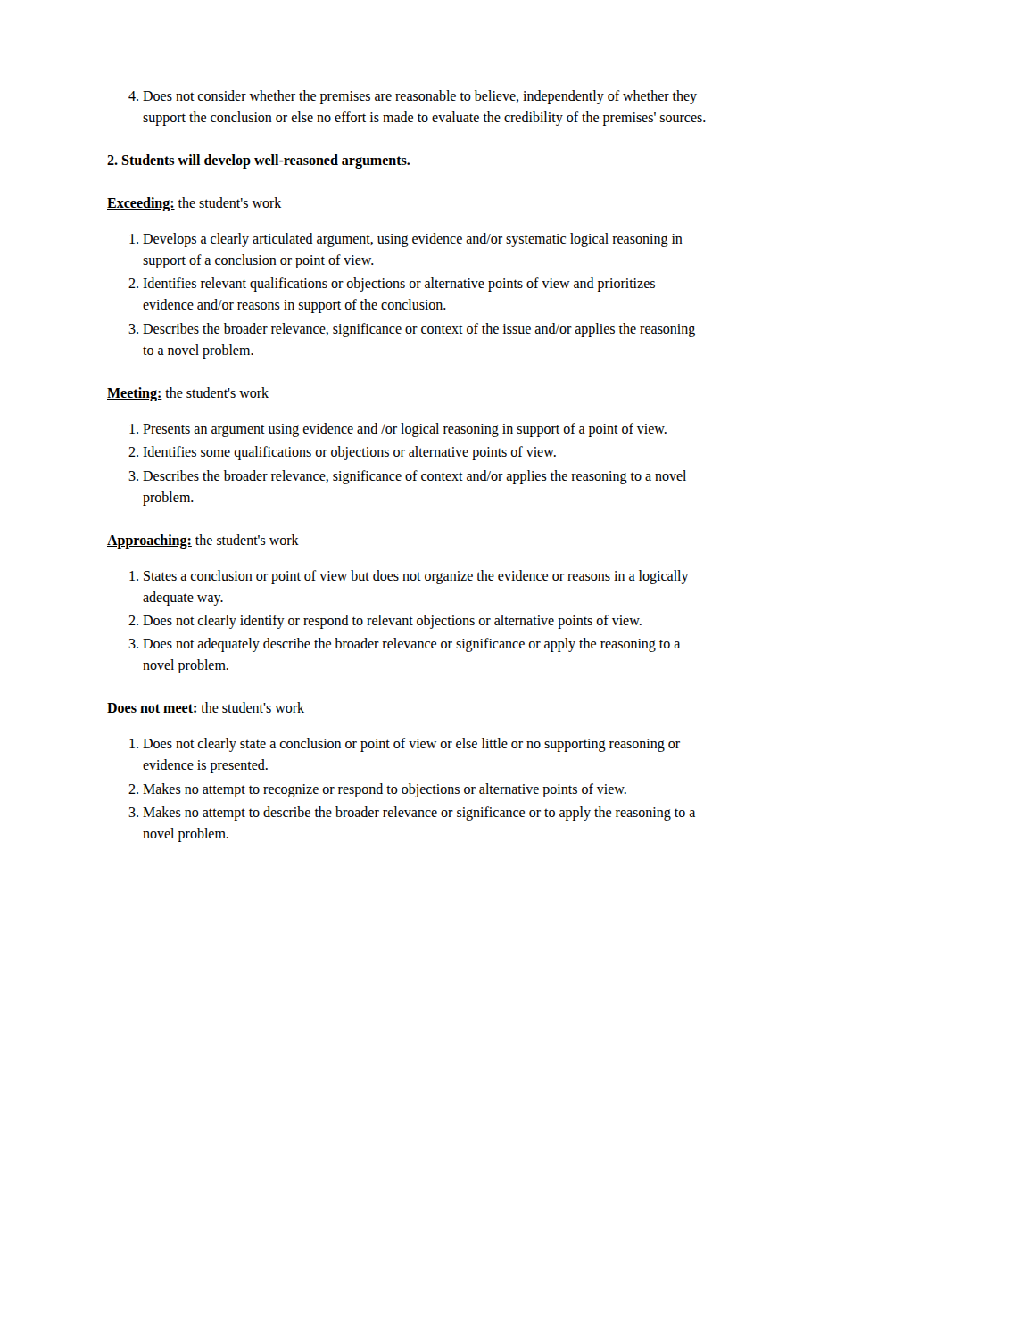Does not consider whether the premises are reasonable to believe, independently of whether they support the conclusion or else no effort is made to evaluate the credibility of the premises' sources.
2. Students will develop well-reasoned arguments.
Exceeding: the student's work
Develops a clearly articulated argument, using evidence and/or systematic logical reasoning in support of a conclusion or point of view.
Identifies relevant qualifications or objections or alternative points of view and prioritizes evidence and/or reasons in support of the conclusion.
Describes the broader relevance, significance or context of the issue and/or applies the reasoning to a novel problem.
Meeting: the student's work
Presents an argument using evidence and /or logical reasoning in support of a point of view.
Identifies some qualifications or objections or alternative points of view.
Describes the broader relevance, significance of context and/or applies the reasoning to a novel problem.
Approaching: the student's work
States a conclusion or point of view but does not organize the evidence or reasons in a logically adequate way.
Does not clearly identify or respond to relevant objections or alternative points of view.
Does not adequately describe the broader relevance or significance or apply the reasoning to a novel problem.
Does not meet: the student's work
Does not clearly state a conclusion or point of view or else little or no supporting reasoning or evidence is presented.
Makes no attempt to recognize or respond to objections or alternative points of view.
Makes no attempt to describe the broader relevance or significance or to apply the reasoning to a novel problem.